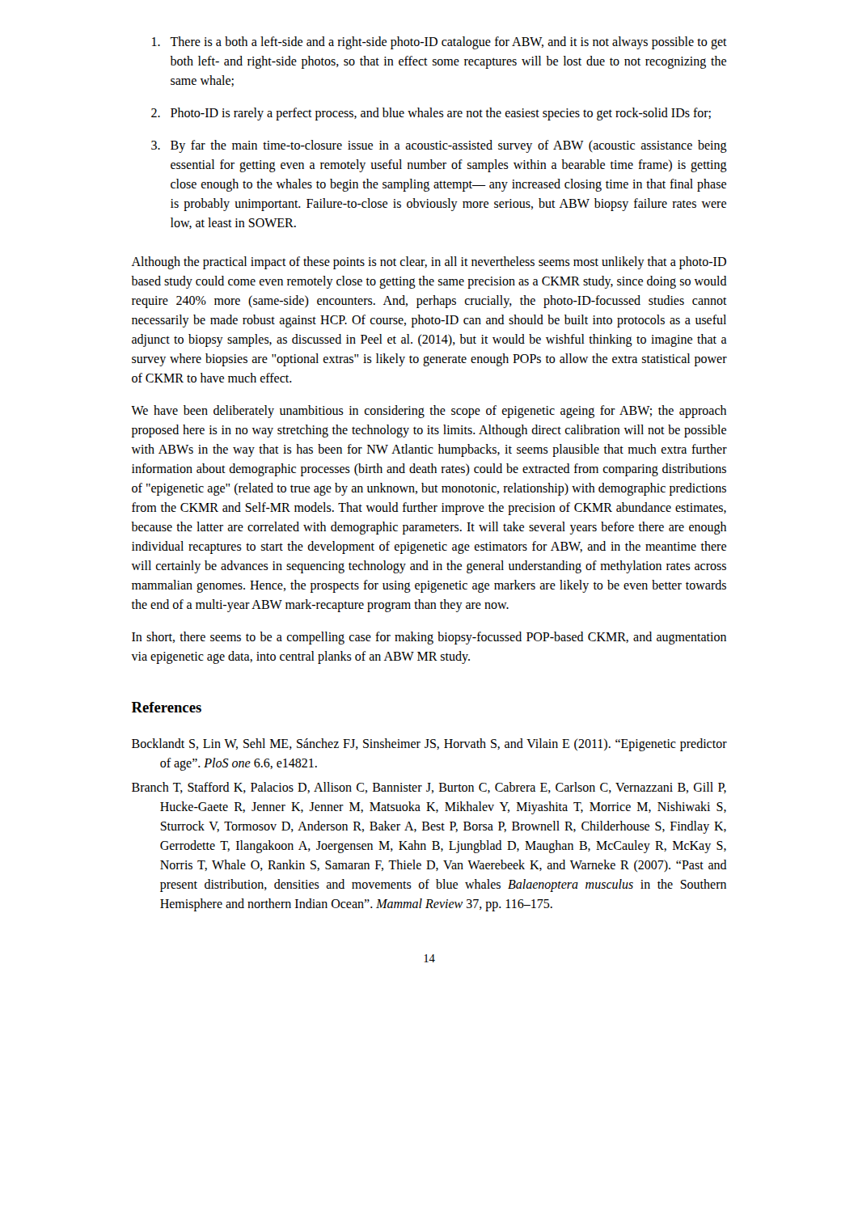There is a both a left-side and a right-side photo-ID catalogue for ABW, and it is not always possible to get both left- and right-side photos, so that in effect some recaptures will be lost due to not recognizing the same whale;
Photo-ID is rarely a perfect process, and blue whales are not the easiest species to get rock-solid IDs for;
By far the main time-to-closure issue in a acoustic-assisted survey of ABW (acoustic assistance being essential for getting even a remotely useful number of samples within a bearable time frame) is getting close enough to the whales to begin the sampling attempt— any increased closing time in that final phase is probably unimportant. Failure-to-close is obviously more serious, but ABW biopsy failure rates were low, at least in SOWER.
Although the practical impact of these points is not clear, in all it nevertheless seems most unlikely that a photo-ID based study could come even remotely close to getting the same precision as a CKMR study, since doing so would require 240% more (same-side) encounters. And, perhaps crucially, the photo-ID-focussed studies cannot necessarily be made robust against HCP. Of course, photo-ID can and should be built into protocols as a useful adjunct to biopsy samples, as discussed in Peel et al. (2014), but it would be wishful thinking to imagine that a survey where biopsies are "optional extras" is likely to generate enough POPs to allow the extra statistical power of CKMR to have much effect.
We have been deliberately unambitious in considering the scope of epigenetic ageing for ABW; the approach proposed here is in no way stretching the technology to its limits. Although direct calibration will not be possible with ABWs in the way that is has been for NW Atlantic humpbacks, it seems plausible that much extra further information about demographic processes (birth and death rates) could be extracted from comparing distributions of "epigenetic age" (related to true age by an unknown, but monotonic, relationship) with demographic predictions from the CKMR and Self-MR models. That would further improve the precision of CKMR abundance estimates, because the latter are correlated with demographic parameters. It will take several years before there are enough individual recaptures to start the development of epigenetic age estimators for ABW, and in the meantime there will certainly be advances in sequencing technology and in the general understanding of methylation rates across mammalian genomes. Hence, the prospects for using epigenetic age markers are likely to be even better towards the end of a multi-year ABW mark-recapture program than they are now.
In short, there seems to be a compelling case for making biopsy-focussed POP-based CKMR, and augmentation via epigenetic age data, into central planks of an ABW MR study.
References
Bocklandt S, Lin W, Sehl ME, Sánchez FJ, Sinsheimer JS, Horvath S, and Vilain E (2011). “Epigenetic predictor of age”. PloS one 6.6, e14821.
Branch T, Stafford K, Palacios D, Allison C, Bannister J, Burton C, Cabrera E, Carlson C, Vernazzani B, Gill P, Hucke-Gaete R, Jenner K, Jenner M, Matsuoka K, Mikhalev Y, Miyashita T, Morrice M, Nishiwaki S, Sturrock V, Tormosov D, Anderson R, Baker A, Best P, Borsa P, Brownell R, Childerhouse S, Findlay K, Gerrodette T, Ilangakoon A, Joergensen M, Kahn B, Ljungblad D, Maughan B, McCauley R, McKay S, Norris T, Whale O, Rankin S, Samaran F, Thiele D, Van Waerebeek K, and Warneke R (2007). “Past and present distribution, densities and movements of blue whales Balaenoptera musculus in the Southern Hemisphere and northern Indian Ocean”. Mammal Review 37, pp. 116–175.
14